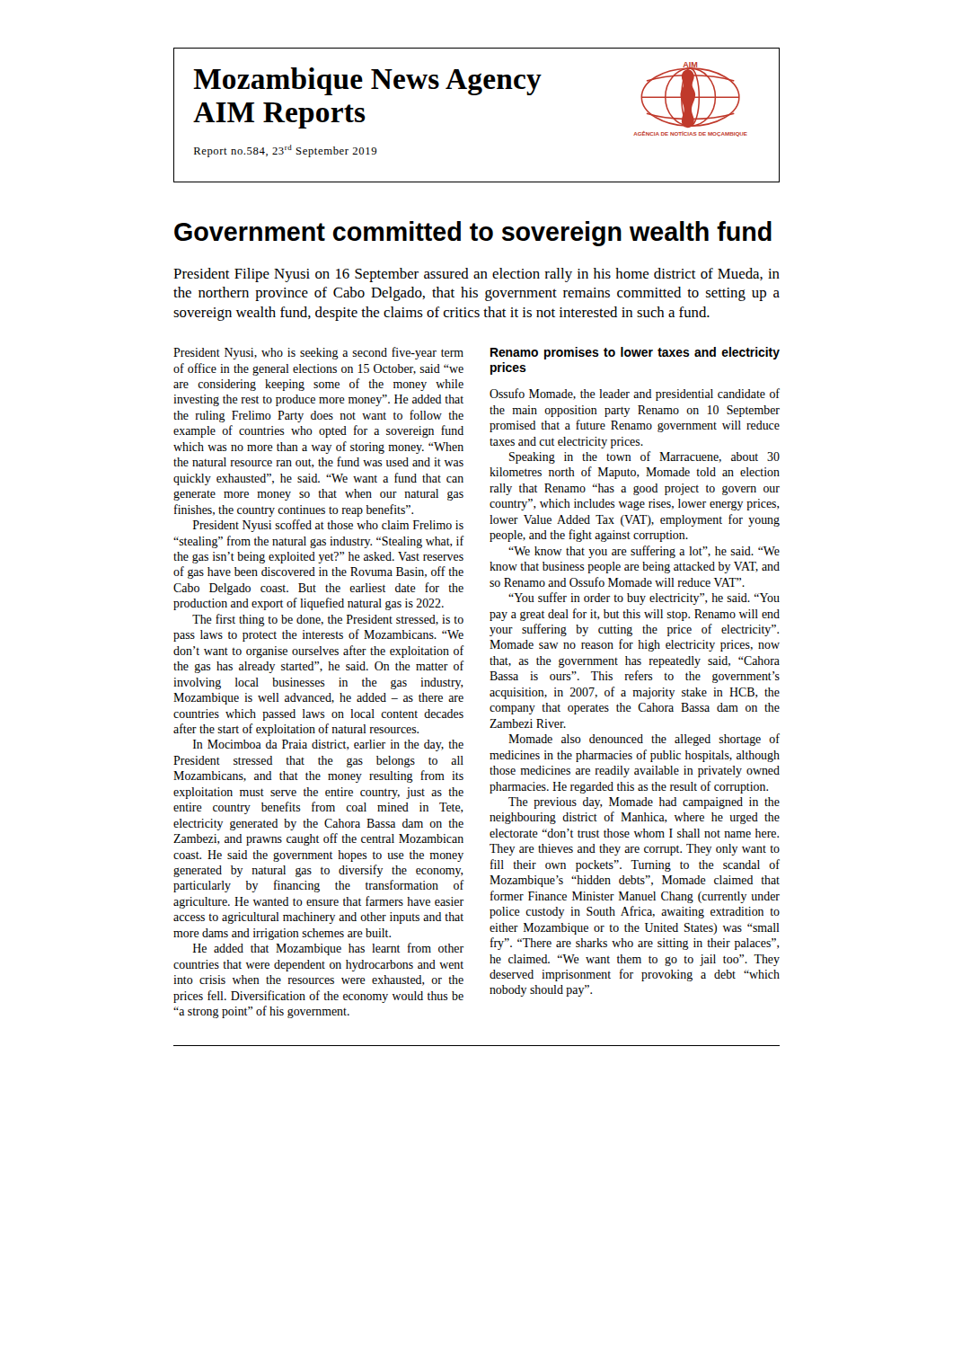AGÊNCIA DE NOTÍCIAS DE MOÇAMBIQUE AIM
Mozambique News Agency
AIM Reports
Report no.584, 23rd September 2019
Government committed to sovereign wealth fund
President Filipe Nyusi on 16 September assured an election rally in his home district of Mueda, in the northern province of Cabo Delgado, that his government remains committed to setting up a sovereign wealth fund, despite the claims of critics that it is not interested in such a fund.
President Nyusi, who is seeking a second five-year term of office in the general elections on 15 October, said “we are considering keeping some of the money while investing the rest to produce more money”. He added that the ruling Frelimo Party does not want to follow the example of countries who opted for a sovereign fund which was no more than a way of storing money. “When the natural resource ran out, the fund was used and it was quickly exhausted”, he said. “We want a fund that can generate more money so that when our natural gas finishes, the country continues to reap benefits”.
President Nyusi scoffed at those who claim Frelimo is “stealing” from the natural gas industry. “Stealing what, if the gas isn’t being exploited yet?” he asked. Vast reserves of gas have been discovered in the Rovuma Basin, off the Cabo Delgado coast. But the earliest date for the production and export of liquefied natural gas is 2022.
The first thing to be done, the President stressed, is to pass laws to protect the interests of Mozambicans. “We don’t want to organise ourselves after the exploitation of the gas has already started”, he said. On the matter of involving local businesses in the gas industry, Mozambique is well advanced, he added – as there are countries which passed laws on local content decades after the start of exploitation of natural resources.
In Mocimboa da Praia district, earlier in the day, the President stressed that the gas belongs to all Mozambicans, and that the money resulting from its exploitation must serve the entire country, just as the entire country benefits from coal mined in Tete, electricity generated by the Cahora Bassa dam on the Zambezi, and prawns caught off the central Mozambican coast. He said the government hopes to use the money generated by natural gas to diversify the economy, particularly by financing the transformation of agriculture. He wanted to ensure that farmers have easier access to agricultural machinery and other inputs and that more dams and irrigation schemes are built.
He added that Mozambique has learnt from other countries that were dependent on hydrocarbons and went into crisis when the resources were exhausted, or the prices fell. Diversification of the economy would thus be “a strong point” of his government.
Renamo promises to lower taxes and electricity prices
Ossufo Momade, the leader and presidential candidate of the main opposition party Renamo on 10 September promised that a future Renamo government will reduce taxes and cut electricity prices.
Speaking in the town of Marracuene, about 30 kilometres north of Maputo, Momade told an election rally that Renamo “has a good project to govern our country”, which includes wage rises, lower energy prices, lower Value Added Tax (VAT), employment for young people, and the fight against corruption.
“We know that you are suffering a lot”, he said. “We know that business people are being attacked by VAT, and so Renamo and Ossufo Momade will reduce VAT”.
“You suffer in order to buy electricity”, he said. “You pay a great deal for it, but this will stop. Renamo will end your suffering by cutting the price of electricity”. Momade saw no reason for high electricity prices, now that, as the government has repeatedly said, “Cahora Bassa is ours”. This refers to the government’s acquisition, in 2007, of a majority stake in HCB, the company that operates the Cahora Bassa dam on the Zambezi River.
Momade also denounced the alleged shortage of medicines in the pharmacies of public hospitals, although those medicines are readily available in privately owned pharmacies. He regarded this as the result of corruption.
The previous day, Momade had campaigned in the neighbouring district of Manhica, where he urged the electorate “don’t trust those whom I shall not name here. They are thieves and they are corrupt. They only want to fill their own pockets”. Turning to the scandal of Mozambique’s “hidden debts”, Momade claimed that former Finance Minister Manuel Chang (currently under police custody in South Africa, awaiting extradition to either Mozambique or to the United States) was “small fry”. “There are sharks who are sitting in their palaces”, he claimed. “We want them to go to jail too”. They deserved imprisonment for provoking a debt “which nobody should pay”.